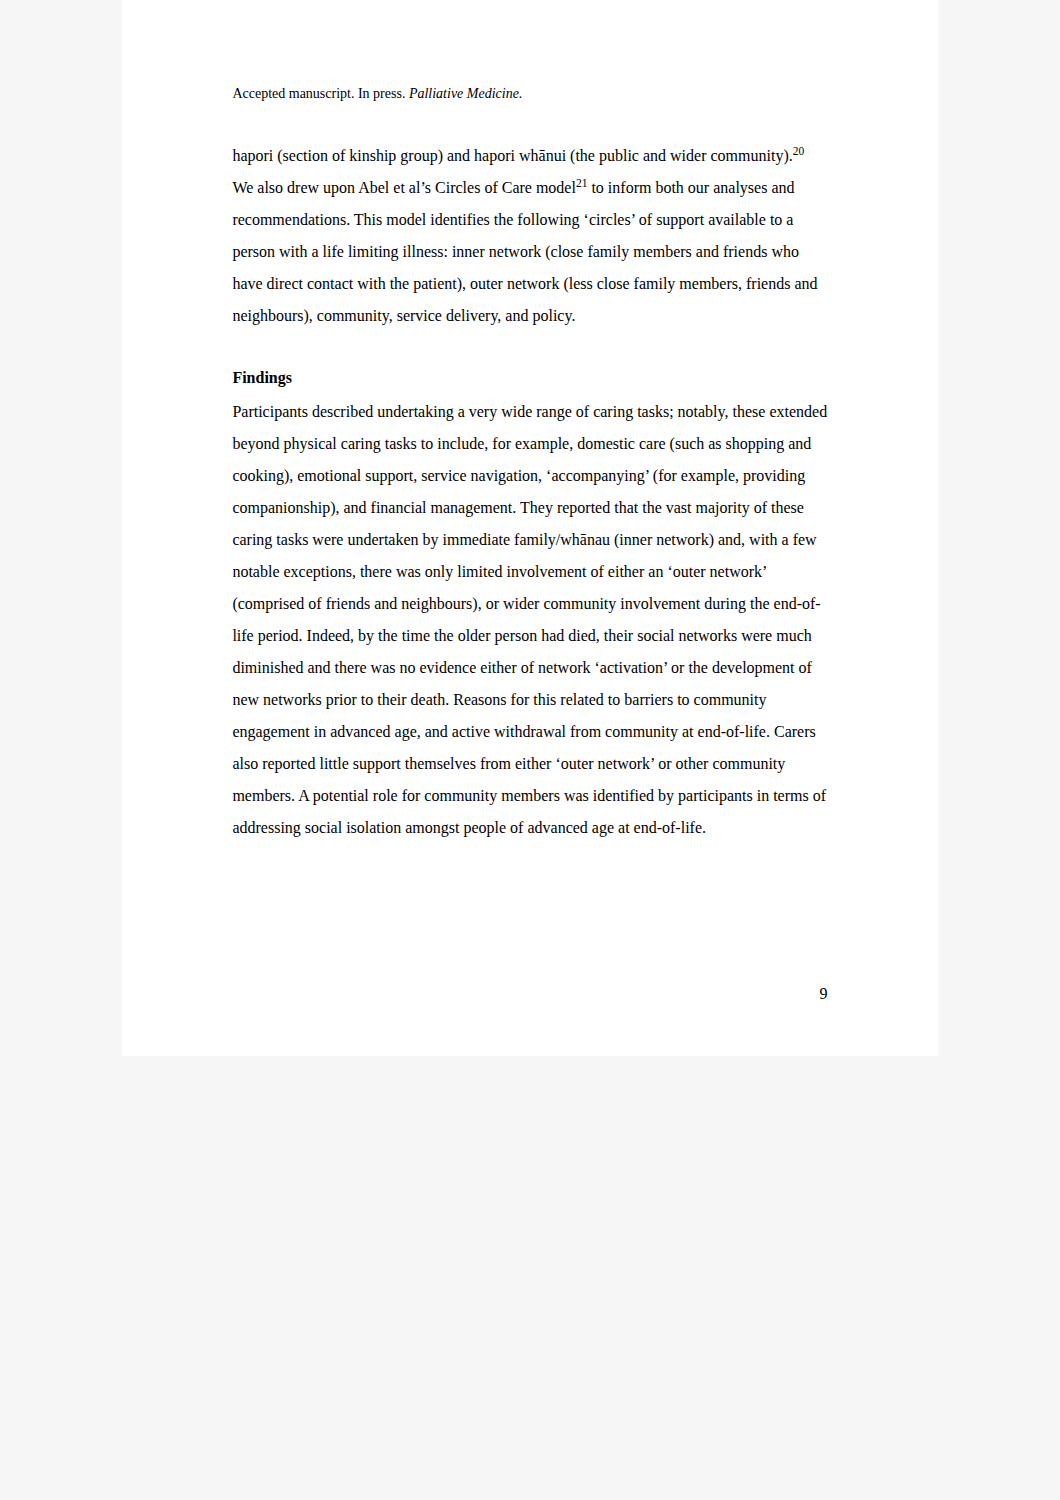Accepted manuscript. In press. Palliative Medicine.
hapori (section of kinship group) and hapori whānui (the public and wider community).20 We also drew upon Abel et al’s Circles of Care model21 to inform both our analyses and recommendations. This model identifies the following ‘circles’ of support available to a person with a life limiting illness: inner network (close family members and friends who have direct contact with the patient), outer network (less close family members, friends and neighbours), community, service delivery, and policy.
Findings
Participants described undertaking a very wide range of caring tasks; notably, these extended beyond physical caring tasks to include, for example, domestic care (such as shopping and cooking), emotional support, service navigation, ‘accompanying’ (for example, providing companionship), and financial management. They reported that the vast majority of these caring tasks were undertaken by immediate family/whānau (inner network) and, with a few notable exceptions, there was only limited involvement of either an ‘outer network’ (comprised of friends and neighbours), or wider community involvement during the end-of-life period. Indeed, by the time the older person had died, their social networks were much diminished and there was no evidence either of network ‘activation’ or the development of new networks prior to their death. Reasons for this related to barriers to community engagement in advanced age, and active withdrawal from community at end-of-life. Carers also reported little support themselves from either ‘outer network’ or other community members. A potential role for community members was identified by participants in terms of addressing social isolation amongst people of advanced age at end-of-life.
9